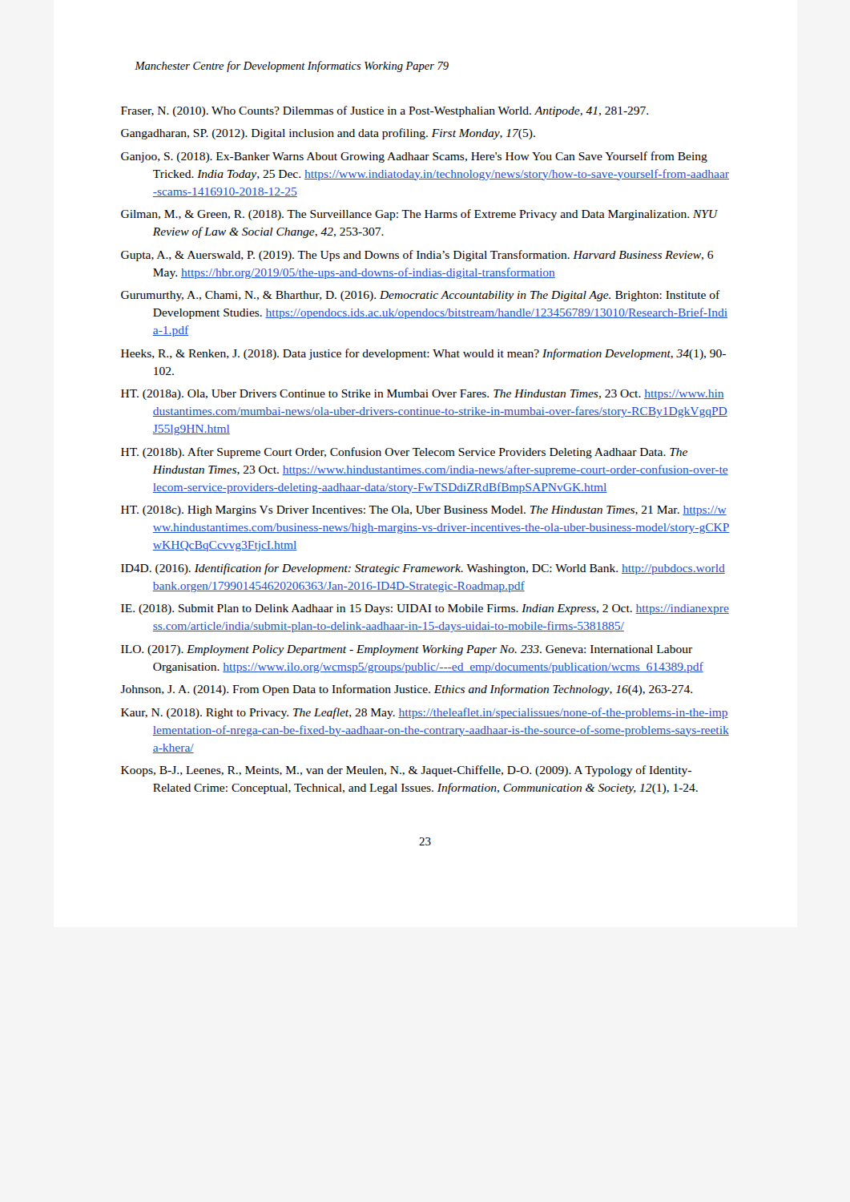Manchester Centre for Development Informatics Working Paper 79
Fraser, N. (2010). Who Counts? Dilemmas of Justice in a Post-Westphalian World. Antipode, 41, 281-297.
Gangadharan, SP. (2012). Digital inclusion and data profiling. First Monday, 17(5).
Ganjoo, S. (2018). Ex-Banker Warns About Growing Aadhaar Scams, Here's How You Can Save Yourself from Being Tricked. India Today, 25 Dec. https://www.indiatoday.in/technology/news/story/how-to-save-yourself-from-aadhaar-scams-1416910-2018-12-25
Gilman, M., & Green, R. (2018). The Surveillance Gap: The Harms of Extreme Privacy and Data Marginalization. NYU Review of Law & Social Change, 42, 253-307.
Gupta, A., & Auerswald, P. (2019). The Ups and Downs of India’s Digital Transformation. Harvard Business Review, 6 May. https://hbr.org/2019/05/the-ups-and-downs-of-indias-digital-transformation
Gurumurthy, A., Chami, N., & Bharthur, D. (2016). Democratic Accountability in The Digital Age. Brighton: Institute of Development Studies. https://opendocs.ids.ac.uk/opendocs/bitstream/handle/123456789/13010/Research-Brief-India-1.pdf
Heeks, R., & Renken, J. (2018). Data justice for development: What would it mean? Information Development, 34(1), 90-102.
HT. (2018a). Ola, Uber Drivers Continue to Strike in Mumbai Over Fares. The Hindustan Times, 23 Oct. https://www.hindustantimes.com/mumbai-news/ola-uber-drivers-continue-to-strike-in-mumbai-over-fares/story-RCBy1DgkVgqPDJ55lg9HN.html
HT. (2018b). After Supreme Court Order, Confusion Over Telecom Service Providers Deleting Aadhaar Data. The Hindustan Times, 23 Oct. https://www.hindustantimes.com/india-news/after-supreme-court-order-confusion-over-telecom-service-providers-deleting-aadhaar-data/story-FwTSDdiZRdBfBmpSAPNvGK.html
HT. (2018c). High Margins Vs Driver Incentives: The Ola, Uber Business Model. The Hindustan Times, 21 Mar. https://www.hindustantimes.com/business-news/high-margins-vs-driver-incentives-the-ola-uber-business-model/story-gCKPwKHQcBqCcvvg3FtjcI.html
ID4D. (2016). Identification for Development: Strategic Framework. Washington, DC: World Bank. http://pubdocs.worldbank.orgen/179901454620206363/Jan-2016-ID4D-Strategic-Roadmap.pdf
IE. (2018). Submit Plan to Delink Aadhaar in 15 Days: UIDAI to Mobile Firms. Indian Express, 2 Oct. https://indianexpress.com/article/india/submit-plan-to-delink-aadhaar-in-15-days-uidai-to-mobile-firms-5381885/
ILO. (2017). Employment Policy Department - Employment Working Paper No. 233. Geneva: International Labour Organisation. https://www.ilo.org/wcmsp5/groups/public/---ed_emp/documents/publication/wcms_614389.pdf
Johnson, J. A. (2014). From Open Data to Information Justice. Ethics and Information Technology, 16(4), 263-274.
Kaur, N. (2018). Right to Privacy. The Leaflet, 28 May. https://theleaflet.in/specialissues/none-of-the-problems-in-the-implementation-of-nrega-can-be-fixed-by-aadhaar-on-the-contrary-aadhaar-is-the-source-of-some-problems-says-reetika-khera/
Koops, B-J., Leenes, R., Meints, M., van der Meulen, N., & Jaquet-Chiffelle, D-O. (2009). A Typology of Identity-Related Crime: Conceptual, Technical, and Legal Issues. Information, Communication & Society, 12(1), 1-24.
23